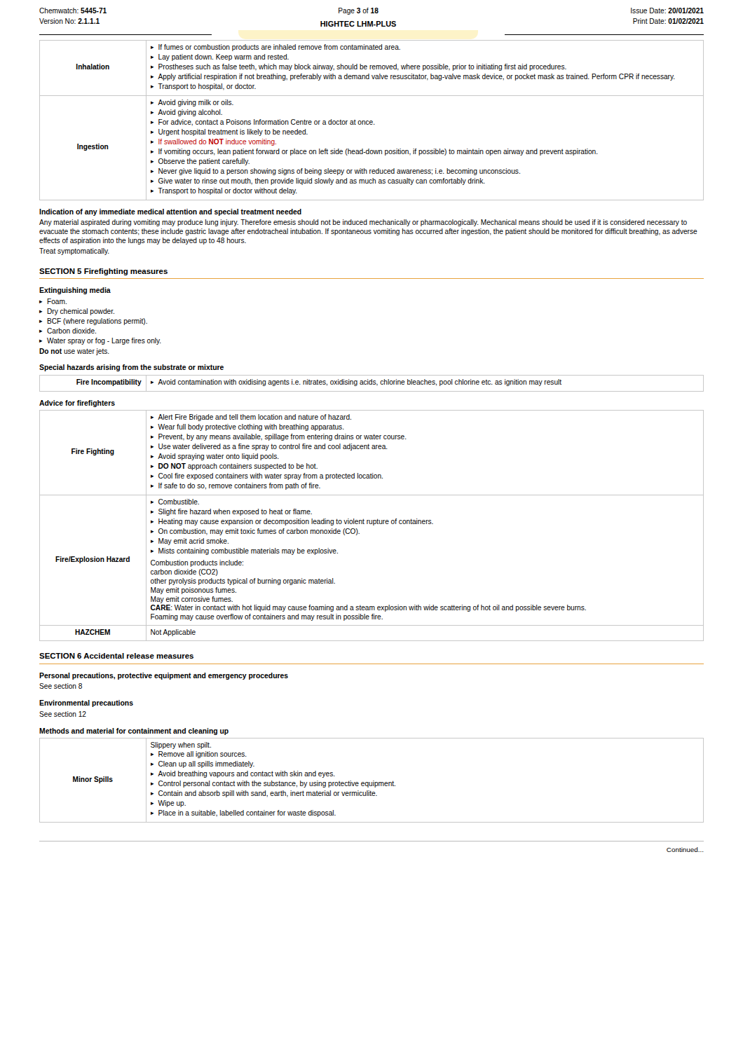Chemwatch: 5445-71
Version No: 2.1.1.1
Page 3 of 18
HIGHTEC LHM-PLUS
Issue Date: 20/01/2021
Print Date: 01/02/2021
| Inhalation | If fumes or combustion products are inhaled remove from contaminated area. Lay patient down. Keep warm and rested. Prostheses such as false teeth, which may block airway, should be removed, where possible, prior to initiating first aid procedures. Apply artificial respiration if not breathing, preferably with a demand valve resuscitator, bag-valve mask device, or pocket mask as trained. Perform CPR if necessary. Transport to hospital, or doctor. |
| Ingestion | Avoid giving milk or oils. Avoid giving alcohol. For advice, contact a Poisons Information Centre or a doctor at once. Urgent hospital treatment is likely to be needed. If swallowed do NOT induce vomiting. If vomiting occurs, lean patient forward or place on left side (head-down position, if possible) to maintain open airway and prevent aspiration. Observe the patient carefully. Never give liquid to a person showing signs of being sleepy or with reduced awareness; i.e. becoming unconscious. Give water to rinse out mouth, then provide liquid slowly and as much as casualty can comfortably drink. Transport to hospital or doctor without delay. |
Indication of any immediate medical attention and special treatment needed
Any material aspirated during vomiting may produce lung injury. Therefore emesis should not be induced mechanically or pharmacologically. Mechanical means should be used if it is considered necessary to evacuate the stomach contents; these include gastric lavage after endotracheal intubation. If spontaneous vomiting has occurred after ingestion, the patient should be monitored for difficult breathing, as adverse effects of aspiration into the lungs may be delayed up to 48 hours.
Treat symptomatically.
SECTION 5 Firefighting measures
Extinguishing media
Foam.
Dry chemical powder.
BCF (where regulations permit).
Carbon dioxide.
Water spray or fog - Large fires only.
Do not use water jets.
Special hazards arising from the substrate or mixture
| Fire Incompatibility | Avoid contamination with oxidising agents i.e. nitrates, oxidising acids, chlorine bleaches, pool chlorine etc. as ignition may result |
Advice for firefighters
| Fire Fighting | Alert Fire Brigade and tell them location and nature of hazard. Wear full body protective clothing with breathing apparatus. Prevent, by any means available, spillage from entering drains or water course. Use water delivered as a fine spray to control fire and cool adjacent area. Avoid spraying water onto liquid pools. DO NOT approach containers suspected to be hot. Cool fire exposed containers with water spray from a protected location. If safe to do so, remove containers from path of fire. |
| Fire/Explosion Hazard | Combustible. Slight fire hazard when exposed to heat or flame. Heating may cause expansion or decomposition leading to violent rupture of containers. On combustion, may emit toxic fumes of carbon monoxide (CO). May emit acrid smoke. Mists containing combustible materials may be explosive. Combustion products include: carbon dioxide (CO2) other pyrolysis products typical of burning organic material. May emit poisonous fumes. May emit corrosive fumes. CARE : Water in contact with hot liquid may cause foaming and a steam explosion with wide scattering of hot oil and possible severe burns. Foaming may cause overflow of containers and may result in possible fire. |
| HAZCHEM | Not Applicable |
SECTION 6 Accidental release measures
Personal precautions, protective equipment and emergency procedures
See section 8
Environmental precautions
See section 12
Methods and material for containment and cleaning up
| Minor Spills | Slippery when spilt. Remove all ignition sources. Clean up all spills immediately. Avoid breathing vapours and contact with skin and eyes. Control personal contact with the substance, by using protective equipment. Contain and absorb spill with sand, earth, inert material or vermiculite. Wipe up. Place in a suitable, labelled container for waste disposal. |
Continued...